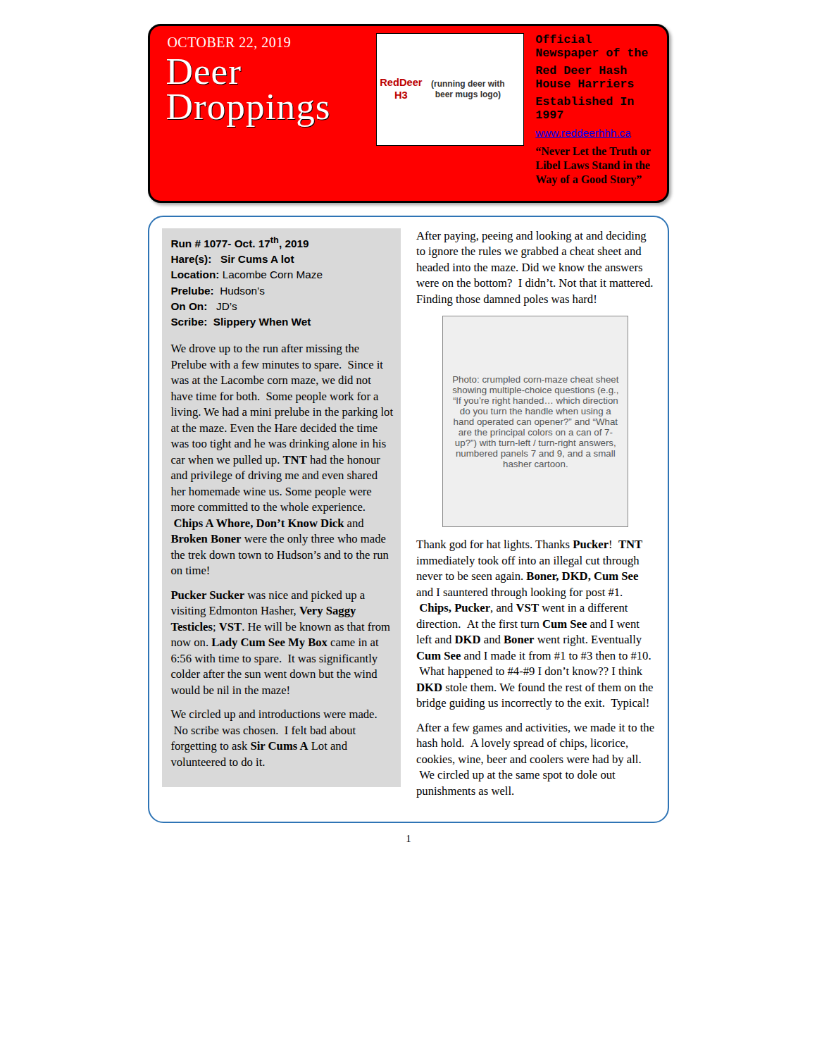OCTOBER 22, 2019
Deer
Droppings
RedDeer
H3
(running deer with beer mugs logo)
Official Newspaper of the
Red Deer Hash House Harriers
Established In 1997
www.reddeerhhh.ca
“Never Let the Truth or Libel Laws Stand in the Way of a Good Story”
Run # 1077- Oct. 17th, 2019
Hare(s): Sir Cums A lot
Location: Lacombe Corn Maze
Prelube: Hudson’s
On On: JD’s
Scribe: Slippery When Wet
We drove up to the run after missing the Prelube with a few minutes to spare. Since it was at the Lacombe corn maze, we did not have time for both. Some people work for a living. We had a mini prelube in the parking lot at the maze. Even the Hare decided the time was too tight and he was drinking alone in his car when we pulled up. TNT had the honour and privilege of driving me and even shared her homemade wine us. Some people were more committed to the whole experience. Chips A Whore, Don’t Know Dick and Broken Boner were the only three who made the trek down town to Hudson’s and to the run on time!
Pucker Sucker was nice and picked up a visiting Edmonton Hasher, Very Saggy Testicles; VST. He will be known as that from now on. Lady Cum See My Box came in at 6:56 with time to spare. It was significantly colder after the sun went down but the wind would be nil in the maze!
We circled up and introductions were made. No scribe was chosen. I felt bad about forgetting to ask Sir Cums A Lot and volunteered to do it.
After paying, peeing and looking at and deciding to ignore the rules we grabbed a cheat sheet and headed into the maze. Did we know the answers were on the bottom? I didn’t. Not that it mattered. Finding those damned poles was hard!
Photo: crumpled corn-maze cheat sheet showing multiple-choice questions (e.g., “If you’re right handed… which direction do you turn the handle when using a hand operated can opener?” and “What are the principal colors on a can of 7-up?”) with turn-left / turn-right answers, numbered panels 7 and 9, and a small hasher cartoon.
Thank god for hat lights. Thanks Pucker! TNT immediately took off into an illegal cut through never to be seen again. Boner, DKD, Cum See and I sauntered through looking for post #1. Chips, Pucker, and VST went in a different direction. At the first turn Cum See and I went left and DKD and Boner went right. Eventually Cum See and I made it from #1 to #3 then to #10. What happened to #4-#9 I don’t know?? I think DKD stole them. We found the rest of them on the bridge guiding us incorrectly to the exit. Typical!
After a few games and activities, we made it to the hash hold. A lovely spread of chips, licorice, cookies, wine, beer and coolers were had by all. We circled up at the same spot to dole out punishments as well.
1